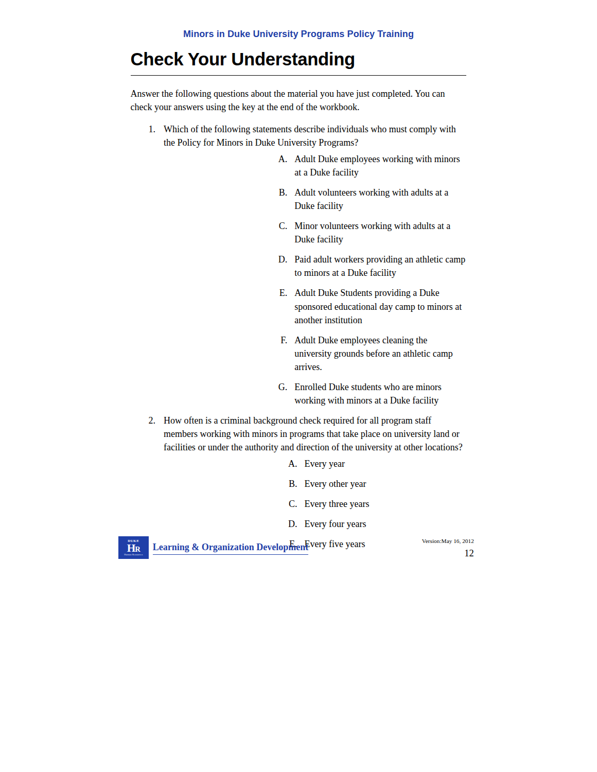Minors in Duke University Programs Policy Training
Check Your Understanding
Answer the following questions about the material you have just completed. You can check your answers using the key at the end of the workbook.
Which of the following statements describe individuals who must comply with the Policy for Minors in Duke University Programs?
Adult Duke employees working with minors at a Duke facility
Adult volunteers working with adults at a Duke facility
Minor volunteers working with adults at a Duke facility
Paid adult workers providing an athletic camp to minors at a Duke facility
Adult Duke Students providing a Duke sponsored educational day camp to minors at another institution
Adult Duke employees cleaning the university grounds before an athletic camp arrives.
Enrolled Duke students who are minors working with minors at a Duke facility
How often is a criminal background check required for all program staff members working with minors in programs that take place on university land or facilities or under the authority and direction of the university at other locations?
Every year
Every other year
Every three years
Every four years
Every five years
DUKE HR Human Resources
Learning & Organization Development
Version:May 16, 2012
12